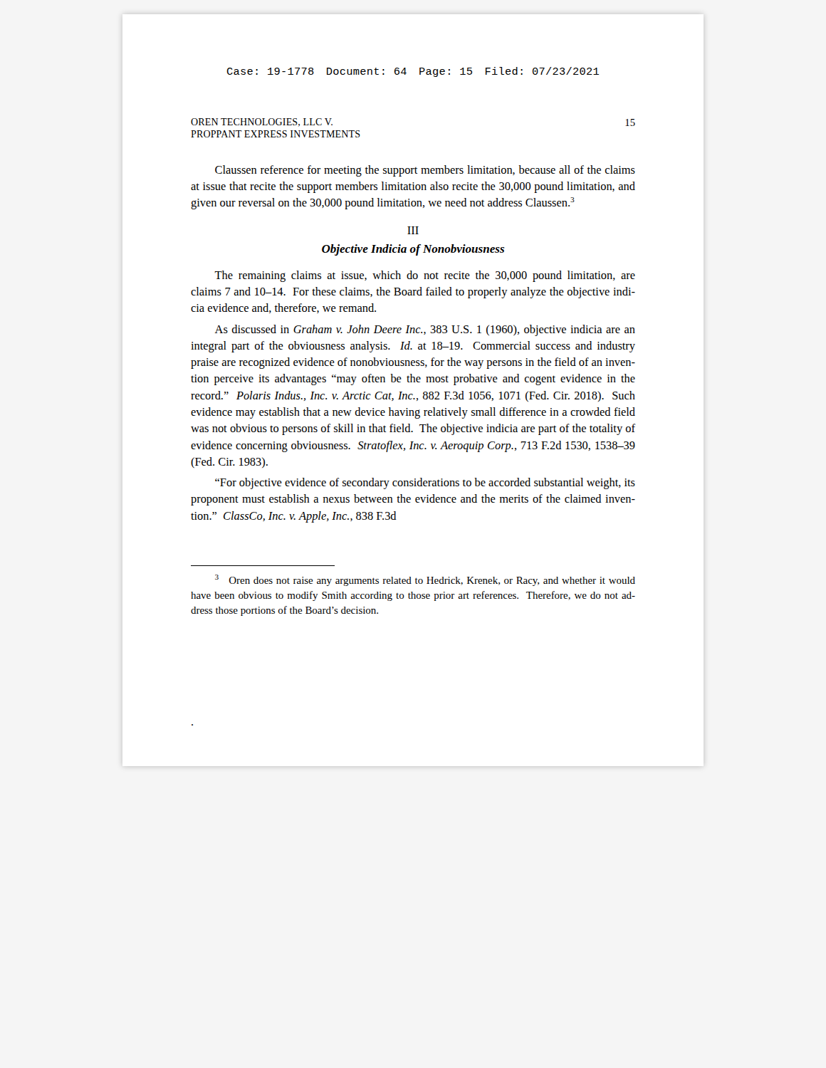Case: 19-1778 Document: 64 Page: 15 Filed: 07/23/2021
15
Oren Technologies, LLC v.
Proppant Express Investments
Claussen reference for meeting the support members limitation, because all of the claims at issue that recite the support members limitation also recite the 30,000 pound limitation, and given our reversal on the 30,000 pound limitation, we need not address Claussen.3
III
Objective Indicia of Nonobviousness
The remaining claims at issue, which do not recite the 30,000 pound limitation, are claims 7 and 10–14. For these claims, the Board failed to properly analyze the objective indicia evidence and, therefore, we remand.
As discussed in Graham v. John Deere Inc., 383 U.S. 1 (1960), objective indicia are an integral part of the obviousness analysis. Id. at 18–19. Commercial success and industry praise are recognized evidence of nonobviousness, for the way persons in the field of an invention perceive its advantages “may often be the most probative and cogent evidence in the record.” Polaris Indus., Inc. v. Arctic Cat, Inc., 882 F.3d 1056, 1071 (Fed. Cir. 2018). Such evidence may establish that a new device having relatively small difference in a crowded field was not obvious to persons of skill in that field. The objective indicia are part of the totality of evidence concerning obviousness. Stratoflex, Inc. v. Aeroquip Corp., 713 F.2d 1530, 1538–39 (Fed. Cir. 1983).
“For objective evidence of secondary considerations to be accorded substantial weight, its proponent must establish a nexus between the evidence and the merits of the claimed invention.” ClassCo, Inc. v. Apple, Inc., 838 F.3d
3 Oren does not raise any arguments related to Hedrick, Krenek, or Racy, and whether it would have been obvious to modify Smith according to those prior art references. Therefore, we do not address those portions of the Board’s decision.
.